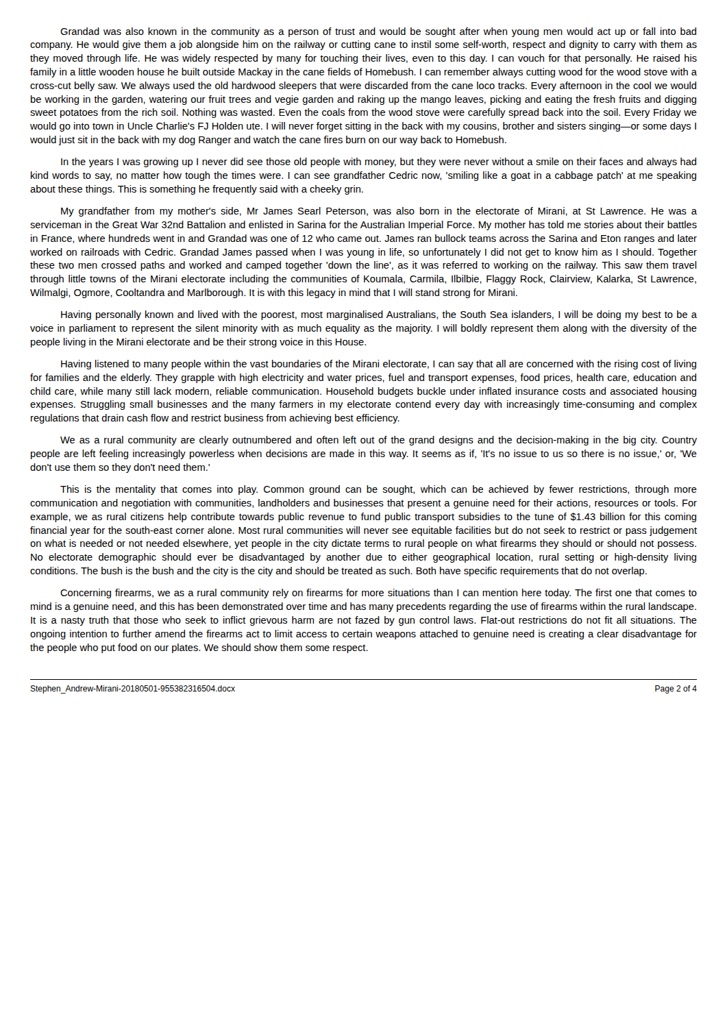Grandad was also known in the community as a person of trust and would be sought after when young men would act up or fall into bad company. He would give them a job alongside him on the railway or cutting cane to instil some self-worth, respect and dignity to carry with them as they moved through life. He was widely respected by many for touching their lives, even to this day. I can vouch for that personally. He raised his family in a little wooden house he built outside Mackay in the cane fields of Homebush. I can remember always cutting wood for the wood stove with a cross-cut belly saw. We always used the old hardwood sleepers that were discarded from the cane loco tracks. Every afternoon in the cool we would be working in the garden, watering our fruit trees and vegie garden and raking up the mango leaves, picking and eating the fresh fruits and digging sweet potatoes from the rich soil. Nothing was wasted. Even the coals from the wood stove were carefully spread back into the soil. Every Friday we would go into town in Uncle Charlie's FJ Holden ute. I will never forget sitting in the back with my cousins, brother and sisters singing—or some days I would just sit in the back with my dog Ranger and watch the cane fires burn on our way back to Homebush.
In the years I was growing up I never did see those old people with money, but they were never without a smile on their faces and always had kind words to say, no matter how tough the times were. I can see grandfather Cedric now, 'smiling like a goat in a cabbage patch' at me speaking about these things. This is something he frequently said with a cheeky grin.
My grandfather from my mother's side, Mr James Searl Peterson, was also born in the electorate of Mirani, at St Lawrence. He was a serviceman in the Great War 32nd Battalion and enlisted in Sarina for the Australian Imperial Force. My mother has told me stories about their battles in France, where hundreds went in and Grandad was one of 12 who came out. James ran bullock teams across the Sarina and Eton ranges and later worked on railroads with Cedric. Grandad James passed when I was young in life, so unfortunately I did not get to know him as I should. Together these two men crossed paths and worked and camped together 'down the line', as it was referred to working on the railway. This saw them travel through little towns of the Mirani electorate including the communities of Koumala, Carmila, Ilbilbie, Flaggy Rock, Clairview, Kalarka, St Lawrence, Wilmalgi, Ogmore, Cooltandra and Marlborough. It is with this legacy in mind that I will stand strong for Mirani.
Having personally known and lived with the poorest, most marginalised Australians, the South Sea islanders, I will be doing my best to be a voice in parliament to represent the silent minority with as much equality as the majority. I will boldly represent them along with the diversity of the people living in the Mirani electorate and be their strong voice in this House.
Having listened to many people within the vast boundaries of the Mirani electorate, I can say that all are concerned with the rising cost of living for families and the elderly. They grapple with high electricity and water prices, fuel and transport expenses, food prices, health care, education and child care, while many still lack modern, reliable communication. Household budgets buckle under inflated insurance costs and associated housing expenses. Struggling small businesses and the many farmers in my electorate contend every day with increasingly time-consuming and complex regulations that drain cash flow and restrict business from achieving best efficiency.
We as a rural community are clearly outnumbered and often left out of the grand designs and the decision-making in the big city. Country people are left feeling increasingly powerless when decisions are made in this way. It seems as if, 'It's no issue to us so there is no issue,' or, 'We don't use them so they don't need them.'
This is the mentality that comes into play. Common ground can be sought, which can be achieved by fewer restrictions, through more communication and negotiation with communities, landholders and businesses that present a genuine need for their actions, resources or tools. For example, we as rural citizens help contribute towards public revenue to fund public transport subsidies to the tune of $1.43 billion for this coming financial year for the south-east corner alone. Most rural communities will never see equitable facilities but do not seek to restrict or pass judgement on what is needed or not needed elsewhere, yet people in the city dictate terms to rural people on what firearms they should or should not possess. No electorate demographic should ever be disadvantaged by another due to either geographical location, rural setting or high-density living conditions. The bush is the bush and the city is the city and should be treated as such. Both have specific requirements that do not overlap.
Concerning firearms, we as a rural community rely on firearms for more situations than I can mention here today. The first one that comes to mind is a genuine need, and this has been demonstrated over time and has many precedents regarding the use of firearms within the rural landscape. It is a nasty truth that those who seek to inflict grievous harm are not fazed by gun control laws. Flat-out restrictions do not fit all situations. The ongoing intention to further amend the firearms act to limit access to certain weapons attached to genuine need is creating a clear disadvantage for the people who put food on our plates. We should show them some respect.
Stephen_Andrew-Mirani-20180501-955382316504.docx Page 2 of 4